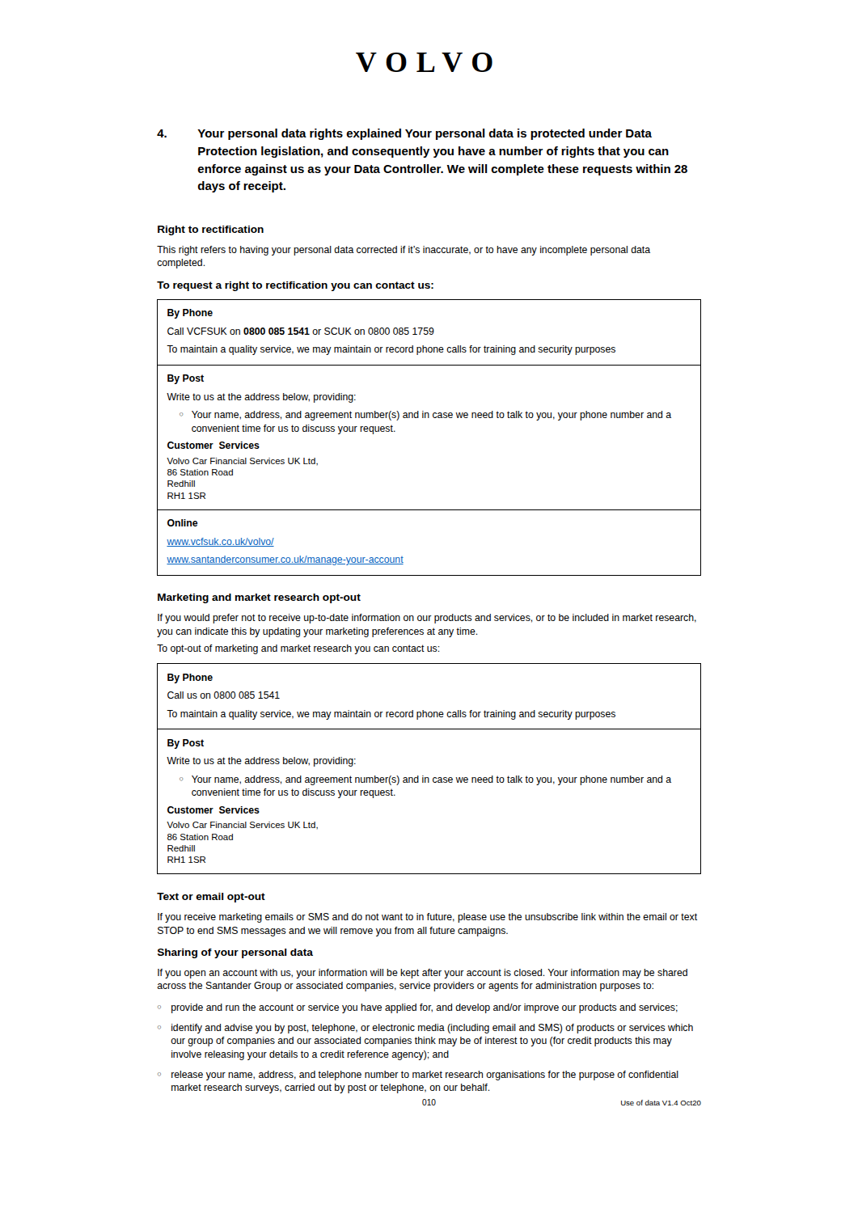VOLVO
4.
Your personal data rights explained Your personal data is protected under Data Protection legislation, and consequently you have a number of rights that you can enforce against us as your Data Controller. We will complete these requests within 28 days of receipt.
Right to rectification
This right refers to having your personal data corrected if it’s inaccurate, or to have any incomplete personal data completed.
To request a right to rectification you can contact us:
By Phone
Call VCFSUK on 0800 085 1541 or SCUK on 0800 085 1759
To maintain a quality service, we may maintain or record phone calls for training and security purposes
By Post
Write to us at the address below, providing:
Your name, address, and agreement number(s) and in case we need to talk to you, your phone number and a convenient time for us to discuss your request.
Customer Services
Volvo Car Financial Services UK Ltd,
86 Station Road
Redhill
RH1 1SR
Online
www.vcfsuk.co.uk/volvo/
www.santanderconsumer.co.uk/manage-your-account
Marketing and market research opt-out
If you would prefer not to receive up-to-date information on our products and services, or to be included in market research, you can indicate this by updating your marketing preferences at any time.
To opt-out of marketing and market research you can contact us:
By Phone
Call us on 0800 085 1541
To maintain a quality service, we may maintain or record phone calls for training and security purposes
By Post
Write to us at the address below, providing:
Your name, address, and agreement number(s) and in case we need to talk to you, your phone number and a convenient time for us to discuss your request.
Customer Services
Volvo Car Financial Services UK Ltd,
86 Station Road
Redhill
RH1 1SR
Text or email opt-out
If you receive marketing emails or SMS and do not want to in future, please use the unsubscribe link within the email or text STOP to end SMS messages and we will remove you from all future campaigns.
Sharing of your personal data
If you open an account with us, your information will be kept after your account is closed. Your information may be shared across the Santander Group or associated companies, service providers or agents for administration purposes to:
provide and run the account or service you have applied for, and develop and/or improve our products and services;
identify and advise you by post, telephone, or electronic media (including email and SMS) of products or services which our group of companies and our associated companies think may be of interest to you (for credit products this may involve releasing your details to a credit reference agency); and
release your name, address, and telephone number to market research organisations for the purpose of confidential market research surveys, carried out by post or telephone, on our behalf.
010
Use of data V1.4 Oct20